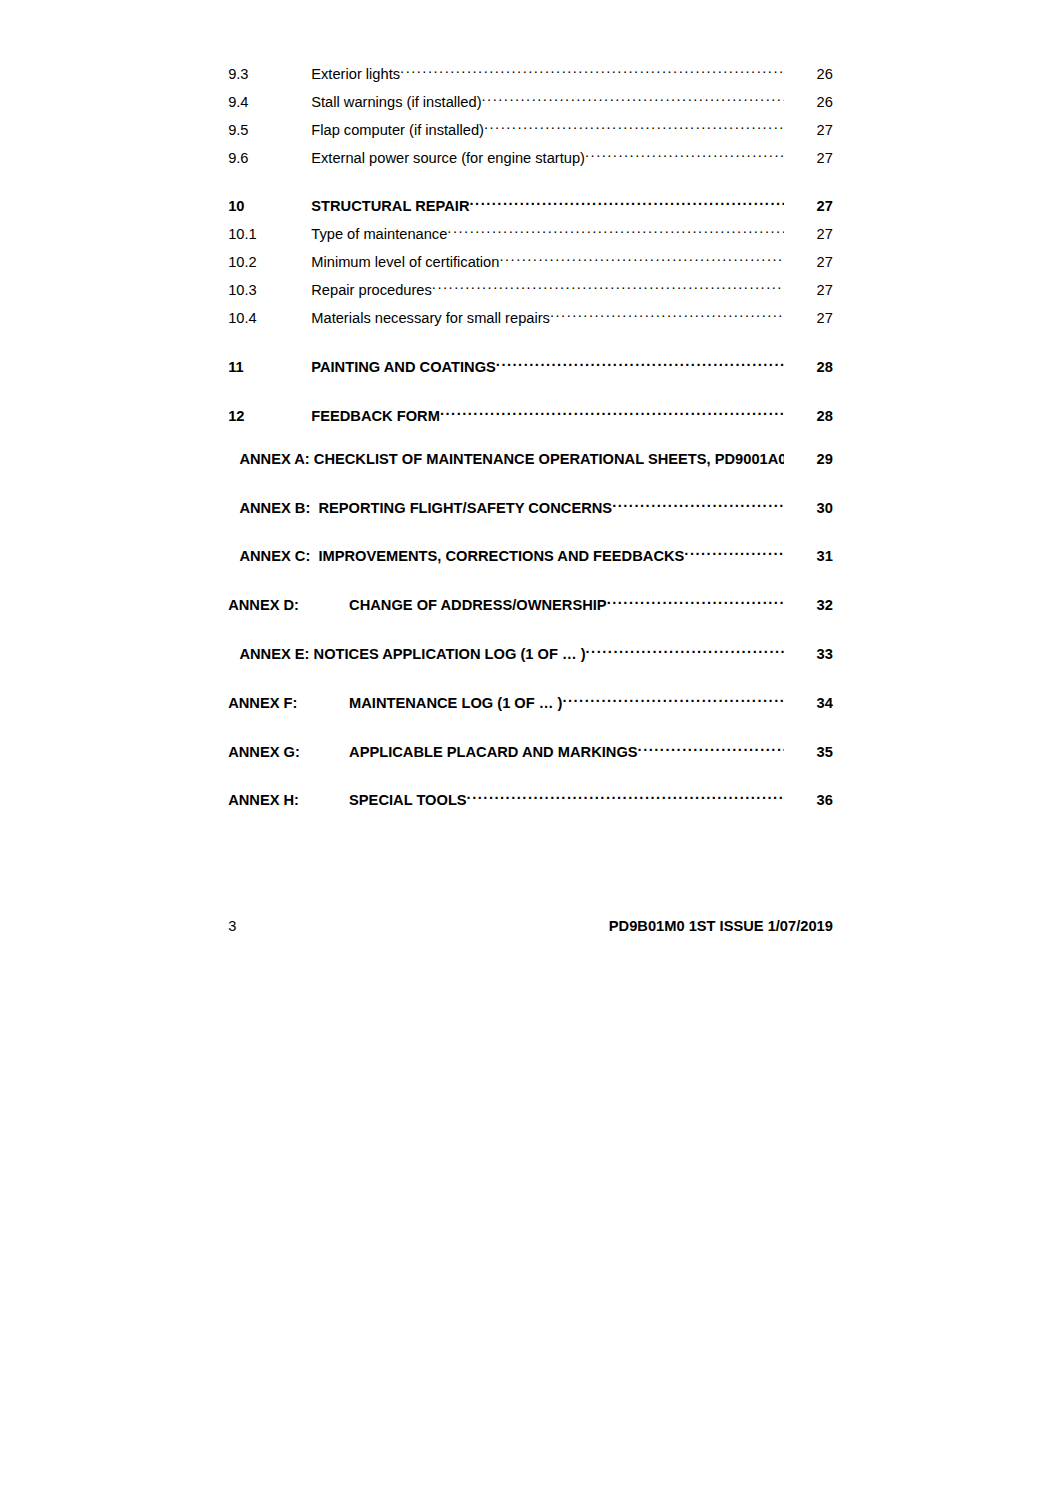| 9.3 | Exterior lights .................................................................................................................................. | 26 |
| 9.4 | Stall warnings (if installed) .................................................................................................. | 26 |
| 9.5 | Flap computer (if installed) .................................................................................................. | 27 |
| 9.6 | External power source (for engine startup) ................................................................. | 27 |
| 10 | STRUCTURAL REPAIR ......................................................................................... | 27 |
| 10.1 | Type of maintenance ......................................................................................................... | 27 |
| 10.2 | Minimum level of certification ............................................................................. | 27 |
| 10.3 | Repair procedures ............................................................................................................. | 27 |
| 10.4 | Materials necessary for small repairs ....................................................................... | 27 |
| 11 | PAINTING AND COATINGS .............................................................................. | 28 |
| 12 | FEEDBACK FORM ................................................................................................. | 28 |
| ANNEX A: CHECKLIST OF MAINTENANCE OPERATIONAL SHEETS, PD9001A0 | 29 |
| ANNEX B: REPORTING FLIGHT/SAFETY CONCERNS ......................................... | 30 |
| ANNEX C: IMPROVEMENTS, CORRECTIONS AND FEEDBACKS ....................... | 31 |
| ANNEX D: | CHANGE OF ADDRESS/OWNERSHIP ................................................. | 32 |
| ANNEX E: NOTICES APPLICATION LOG (1 OF … ) ............................................... | 33 |
| ANNEX F: | MAINTENANCE LOG (1 OF … ) ............................................................ | 34 |
| ANNEX G: | APPLICABLE PLACARD AND MARKINGS ......................................... | 35 |
| ANNEX H: | SPECIAL TOOLS .................................................................................. | 36 |
3 PD9B01M0 1ST ISSUE 1/07/2019